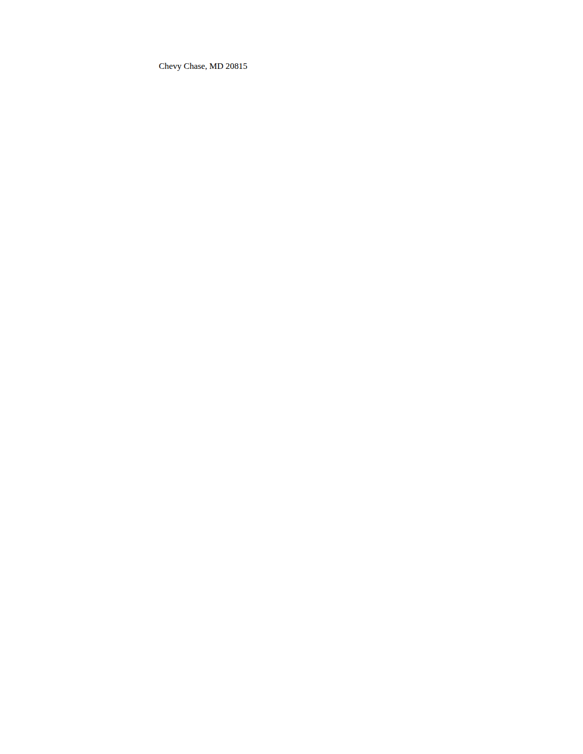Chevy Chase, MD 20815